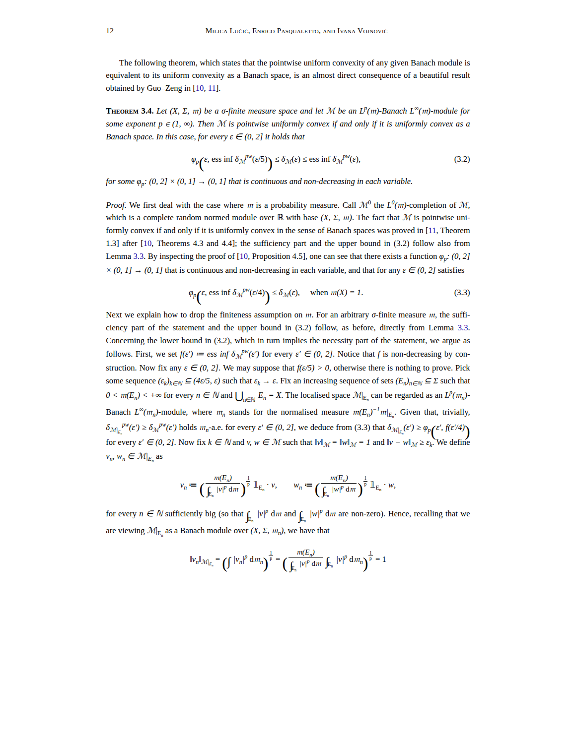12 Milica Lučić, Enrico Pasqualetto, and Ivana Vojnović
The following theorem, which states that the pointwise uniform convexity of any given Banach module is equivalent to its uniform convexity as a Banach space, is an almost direct consequence of a beautiful result obtained by Guo–Zeng in [10, 11].
Theorem 3.4. Let (X, Σ, 𝔪) be a σ-finite measure space and let ℳ be an Lp(𝔪)-Banach L∞(𝔪)-module for some exponent p ∈ (1, ∞). Then ℳ is pointwise uniformly convex if and only if it is uniformly convex as a Banach space. In this case, for every ε ∈ (0, 2] it holds that
φp(ε, ess inf δℳpw(ε/5)) ≤ δℳ(ε) ≤ ess inf δℳpw(ε),
(3.2)
for some φp: (0, 2] × (0, 1] → (0, 1] that is continuous and non-decreasing in each variable.
Proof. We first deal with the case where 𝔪 is a probability measure. Call ℳ 0 the L0(𝔪)-completion of ℳ, which is a complete random normed module over ℝ with base (X, Σ, 𝔪). The fact that ℳ is pointwise uniformly convex if and only if it is uniformly convex in the sense of Banach spaces was proved in [11, Theorem 1.3] after [10, Theorems 4.3 and 4.4]; the sufficiency part and the upper bound in (3.2) follow also from Lemma 3.3. By inspecting the proof of [10, Proposition 4.5], one can see that there exists a function φp: (0, 2] × (0, 1] → (0, 1] that is continuous and non-decreasing in each variable, and that for any ε ∈ (0, 2] satisfies
φp(ε, ess inf δℳpw(ε/4)) ≤ δℳ(ε), when 𝔪(X) = 1.
(3.3)
Next we explain how to drop the finiteness assumption on 𝔪. For an arbitrary σ-finite measure 𝔪, the sufficiency part of the statement and the upper bound in (3.2) follow, as before, directly from Lemma 3.3. Concerning the lower bound in (3.2), which in turn implies the necessity part of the statement, we argue as follows. First, we set f(ε′) ≔ ess inf δℳpw(ε′) for every ε′ ∈ (0, 2]. Notice that f is non-decreasing by construction. Now fix any ε ∈ (0, 2]. We may suppose that f(ε/5) > 0, otherwise there is nothing to prove. Pick some sequence (εk)k∈ℕ ⊆ (4ε/5, ε) such that εk → ε. Fix an increasing sequence of sets (En)n∈ℕ ⊆ Σ such that 0 < 𝔪(En) < +∞ for every n ∈ ℕ and ⋃n∈ℕ En = X. The localised space ℳ|En can be regarded as an Lp(𝔪n)-Banach L∞(𝔪n)-module, where 𝔪n stands for the normalised measure 𝔪(En)−1𝔪|En. Given that, trivially, δℳ|En pw(ε′) ≥ δℳpw(ε′) holds 𝔪n-a.e. for every ε′ ∈ (0, 2], we deduce from (3.3) that δℳ|En(ε′) ≥ φp(ε′, f(ε′/4)) for every ε′ ∈ (0, 2]. Now fix k ∈ ℕ and v, w ∈ ℳ such that ‖v‖ℳ = ‖w‖ℳ = 1 and ‖v − w‖ℳ ≥ εk. We define vn, wn ∈ ℳ|En as
vn ≔ (𝔪(En)∫En |v|p d𝔪) 1 p 𝟙 En · v, wn ≔ (𝔪(En)∫En |w|p d𝔪) 1 p 𝟙 En · w,
for every n ∈ ℕ sufficiently big (so that ∫En |v|p d𝔪 and ∫En |w|p d𝔪 are non-zero). Hence, recalling that we are viewing ℳ|En as a Banach module over (X, Σ, 𝔪n), we have that
‖vn‖ℳ|En = (∫ |vn|p d𝔪n) 1 p = (𝔪(En)∫En |v|p d𝔪 ∫En |v|p d𝔪n) 1 p = 1